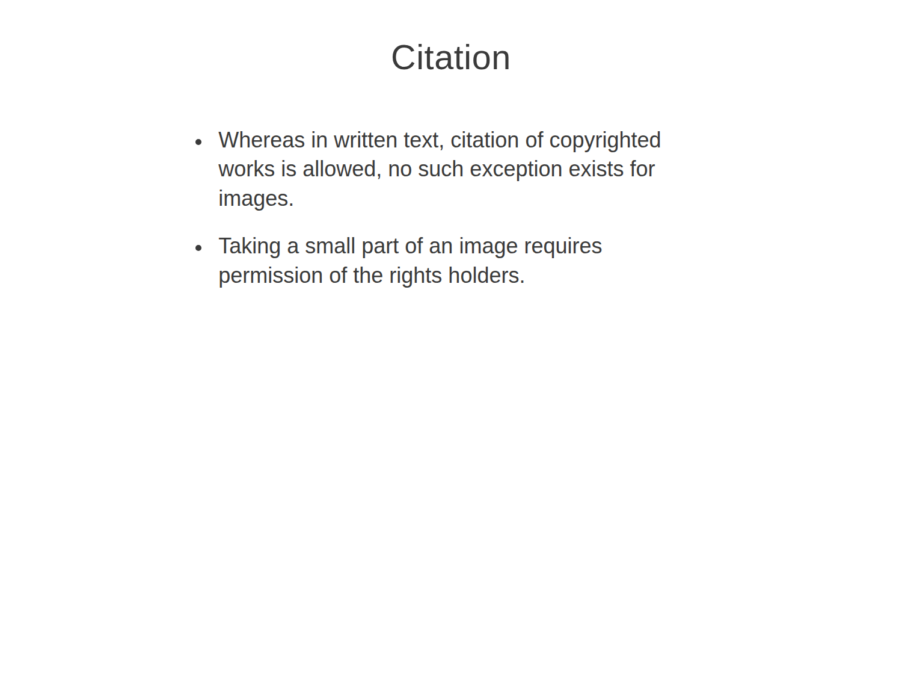Citation
Whereas in written text, citation of copyrighted works is allowed, no such exception exists for images.
Taking a small part of an image requires permission of the rights holders.